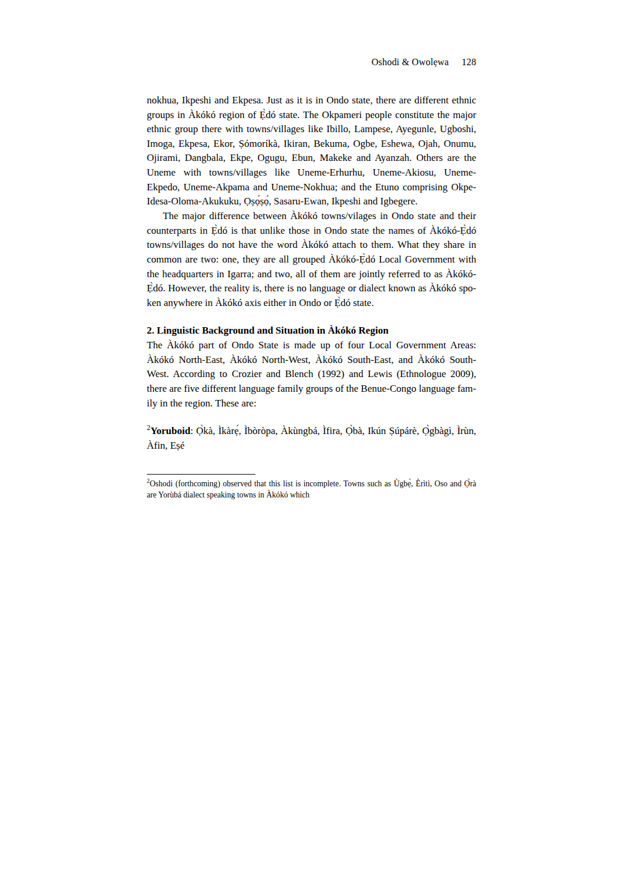Oshodi & Owolẹwa 128
nokhua, Ikpeshi and Ekpesa. Just as it is in Ondo state, there are different ethnic groups in Àkókó region of Ẹ̀dó state. The Okpameri people constitute the major ethnic group there with towns/villages like Ibillo, Lampese, Ayegunle, Ugboshi, Imoga, Ekpesa, Ekor, Ṣómoríkà, Ikiran, Bekuma, Ogbe, Eshewa, Ojah, Onumu, Ojirami, Dangbala, Ekpe, Ogugu, Ebun, Makeke and Ayanzah. Others are the Uneme with towns/villages like Uneme-Erhurhu, Uneme-Akiosu, Uneme-Ekpedo, Uneme-Akpama and Uneme-Nokhua; and the Etuno comprising Okpe-Idesa-Oloma-Akukuku, Ọṣọ́ṣọ́, Sasaru-Ewan, Ikpeshi and Igbegere.
The major difference between Àkókó towns/vilages in Ondo state and their counterparts in Ẹ̀dó is that unlike those in Ondo state the names of Àkókó-Ẹ̀dó towns/villages do not have the word Àkókó attach to them. What they share in common are two: one, they are all grouped Àkókó-Ẹ̀dó Local Government with the headquarters in Igarra; and two, all of them are jointly referred to as Àkókó-Ẹ̀dó. However, the reality is, there is no language or dialect known as Àkókó spoken anywhere in Àkókó axis either in Ondo or Ẹ̀dó state.
2. Linguistic Background and Situation in Àkókó Region
The Àkókó part of Ondo State is made up of four Local Government Areas: Àkókó North-East, Àkókó North-West, Àkókó South-East, and Àkókó South-West. According to Crozier and Blench (1992) and Lewis (Ethnologue 2009), there are five different language family groups of the Benue-Congo language family in the region. These are:
2Yoruboid: Ọ̀kà, Ìkàrẹ́, Ìbòròpa, Àkùngbá, Ìfira, Ọ̀bà, Ikún Ṣúpárè, Ọ̀gbàgì, Ìrùn, Àfin, Eṣé
2Oshodi (forthcoming) observed that this list is incomplete. Towns such as Ùgbẹ̀, Èrìtì, Oso and Ọ̀rà are Yorùbá dialect speaking towns in Àkókó which